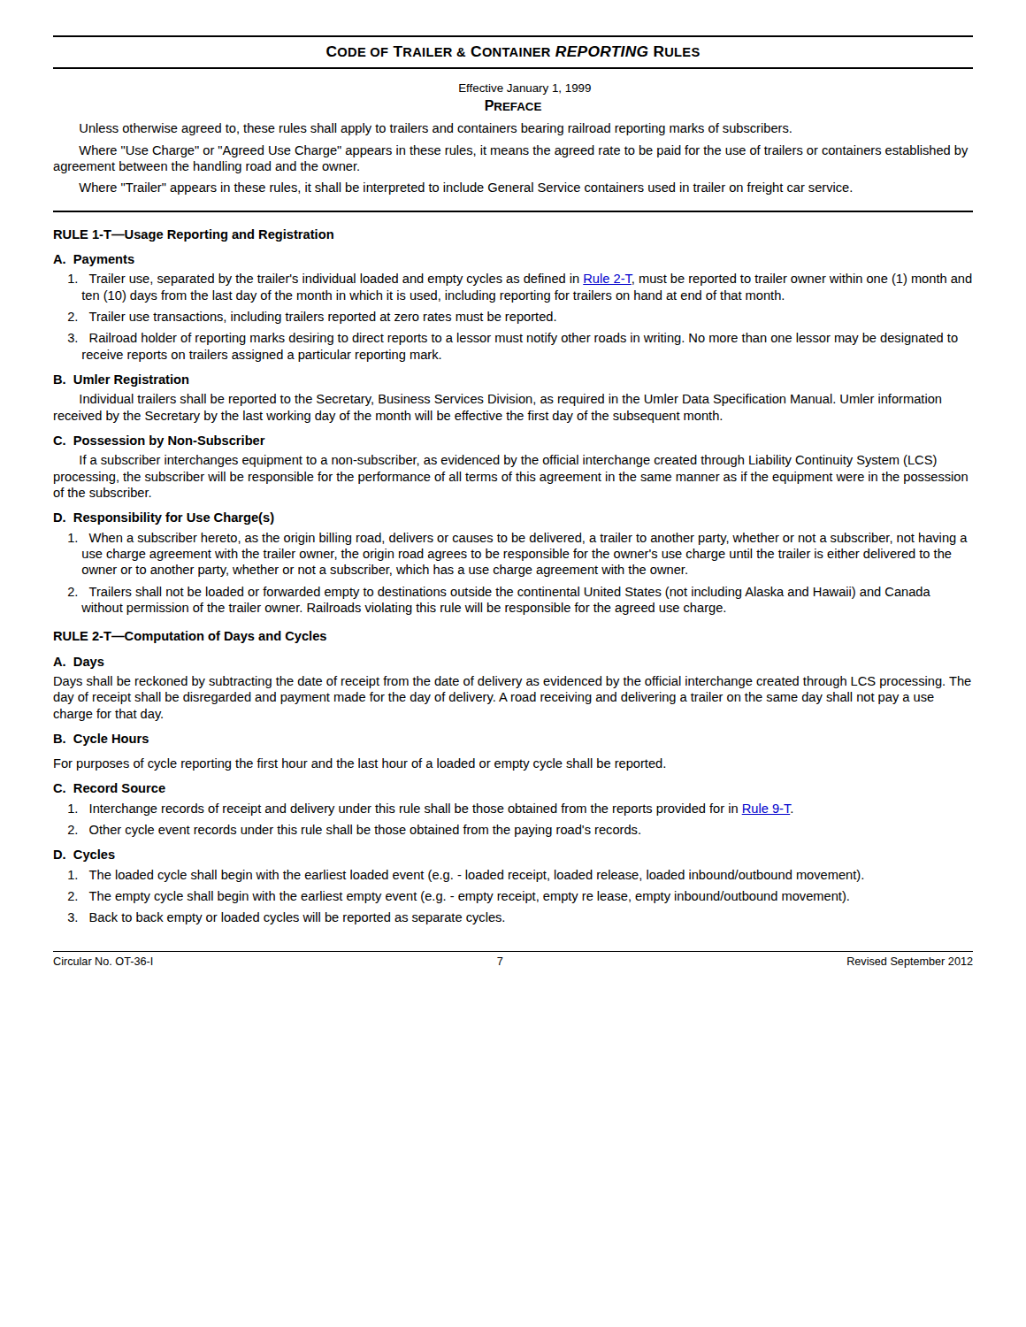CODE OF TRAILER & CONTAINER REPORTING RULES
Effective January 1, 1999
PREFACE
Unless otherwise agreed to, these rules shall apply to trailers and containers bearing railroad reporting marks of subscribers.
Where "Use Charge" or "Agreed Use Charge" appears in these rules, it means the agreed rate to be paid for the use of trailers or containers established by agreement between the handling road and the owner.
Where "Trailer" appears in these rules, it shall be interpreted to include General Service containers used in trailer on freight car service.
RULE 1-T—Usage Reporting and Registration
A. Payments
1. Trailer use, separated by the trailer's individual loaded and empty cycles as defined in Rule 2-T, must be reported to trailer owner within one (1) month and ten (10) days from the last day of the month in which it is used, including reporting for trailers on hand at end of that month.
2. Trailer use transactions, including trailers reported at zero rates must be reported.
3. Railroad holder of reporting marks desiring to direct reports to a lessor must notify other roads in writing. No more than one lessor may be designated to receive reports on trailers assigned a particular reporting mark.
B. Umler Registration
Individual trailers shall be reported to the Secretary, Business Services Division, as required in the Umler Data Specification Manual. Umler information received by the Secretary by the last working day of the month will be effective the first day of the subsequent month.
C. Possession by Non-Subscriber
If a subscriber interchanges equipment to a non-subscriber, as evidenced by the official interchange created through Liability Continuity System (LCS) processing, the subscriber will be responsible for the performance of all terms of this agreement in the same manner as if the equipment were in the possession of the subscriber.
D. Responsibility for Use Charge(s)
1. When a subscriber hereto, as the origin billing road, delivers or causes to be delivered, a trailer to another party, whether or not a subscriber, not having a use charge agreement with the trailer owner, the origin road agrees to be responsible for the owner's use charge until the trailer is either delivered to the owner or to another party, whether or not a subscriber, which has a use charge agreement with the owner.
2. Trailers shall not be loaded or forwarded empty to destinations outside the continental United States (not including Alaska and Hawaii) and Canada without permission of the trailer owner. Railroads violating this rule will be responsible for the agreed use charge.
RULE 2-T—Computation of Days and Cycles
A. Days
Days shall be reckoned by subtracting the date of receipt from the date of delivery as evidenced by the official interchange created through LCS processing. The day of receipt shall be disregarded and payment made for the day of delivery. A road receiving and delivering a trailer on the same day shall not pay a use charge for that day.
B. Cycle Hours
For purposes of cycle reporting the first hour and the last hour of a loaded or empty cycle shall be reported.
C. Record Source
1. Interchange records of receipt and delivery under this rule shall be those obtained from the reports provided for in Rule 9-T.
2. Other cycle event records under this rule shall be those obtained from the paying road's records.
D. Cycles
1. The loaded cycle shall begin with the earliest loaded event (e.g. - loaded receipt, loaded release, loaded inbound/outbound movement).
2. The empty cycle shall begin with the earliest empty event (e.g. - empty receipt, empty re lease, empty inbound/outbound movement).
3. Back to back empty or loaded cycles will be reported as separate cycles.
Circular No. OT-36-I
7
Revised September 2012